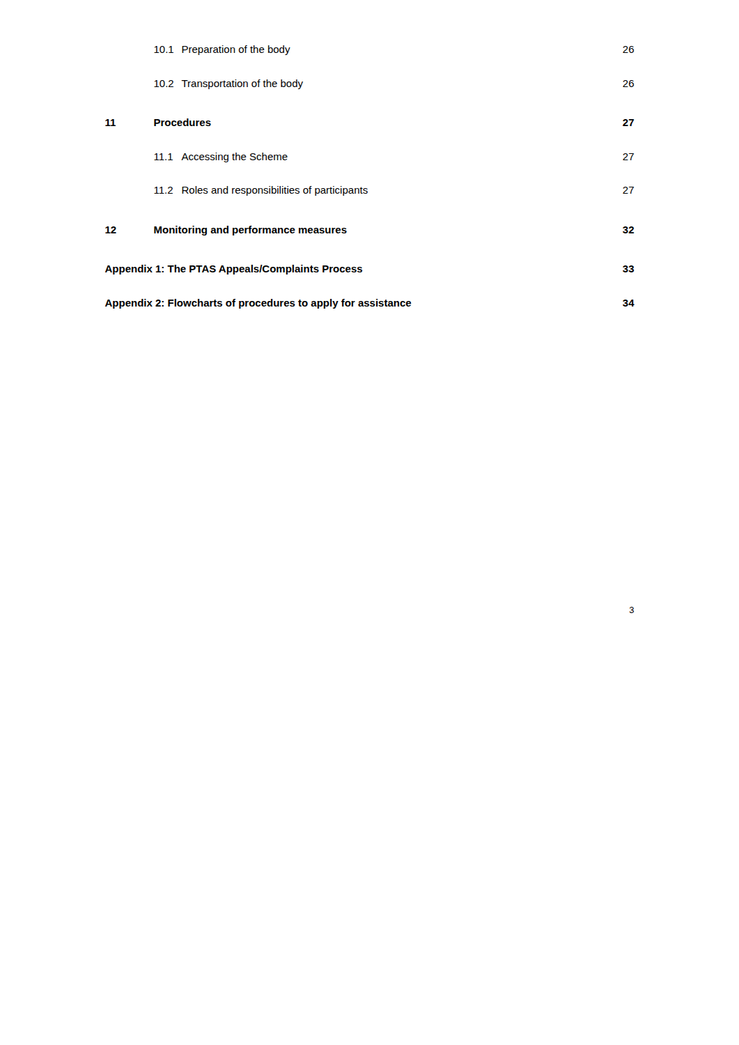10.1
Preparation of the body
26
10.2
Transportation of the body
26
11
Procedures
27
11.1
Accessing the Scheme
27
11.2
Roles and responsibilities of participants
27
12
Monitoring and performance measures
32
Appendix 1: The PTAS Appeals/Complaints Process
33
Appendix 2: Flowcharts of procedures to apply for assistance
34
3